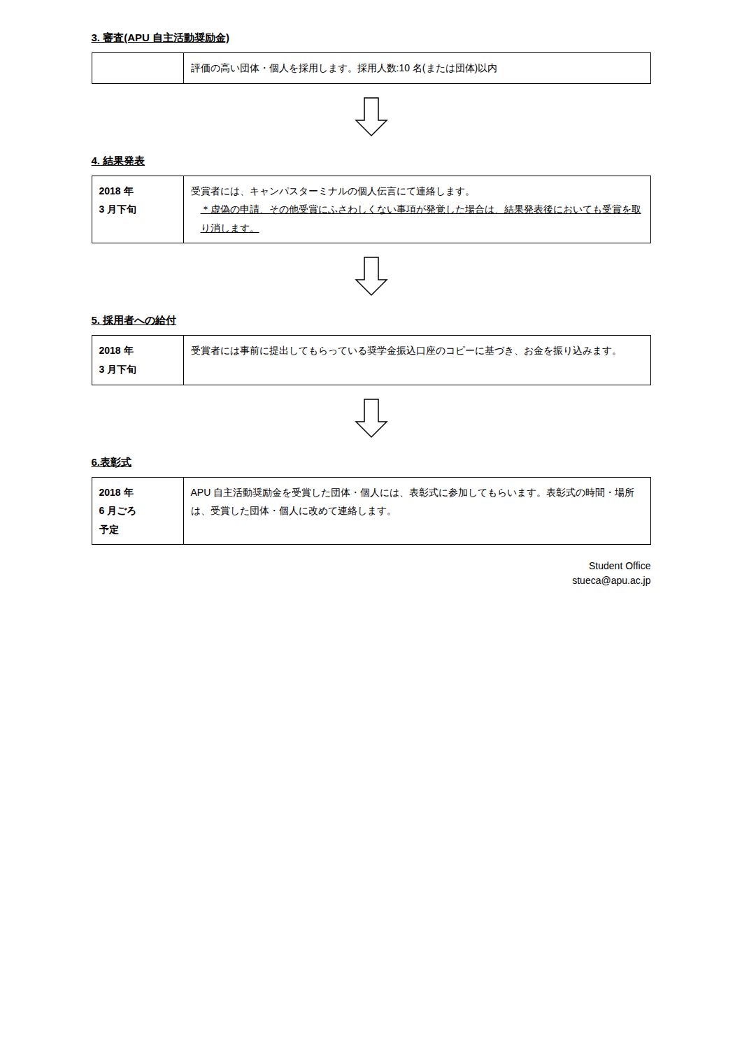3. 審査(APU 自主活動奨励金)
| | 評価の高い団体・個人を採用します。採用人数:10 名(または団体)以内 |
4. 結果発表
| 2018 年 3 月下旬 | 受賞者には、キャンパスターミナルの個人伝言にて連絡します。 ＊虚偽の申請、その他受賞にふさわしくない事項が発覚した場合は、結果発表後においても受賞を取り消します。 |
5. 採用者への給付
| 2018 年 3 月下旬 | 受賞者には事前に提出してもらっている奨学金振込口座のコピーに基づき、お金を振り込みます。 |
6.表彰式
| 2018 年 6 月ごろ 予定 | APU 自主活動奨励金を受賞した団体・個人には、表彰式に参加してもらいます。表彰式の時間・場所は、受賞した団体・個人に改めて連絡します。 |
Student Office
stueca@apu.ac.jp